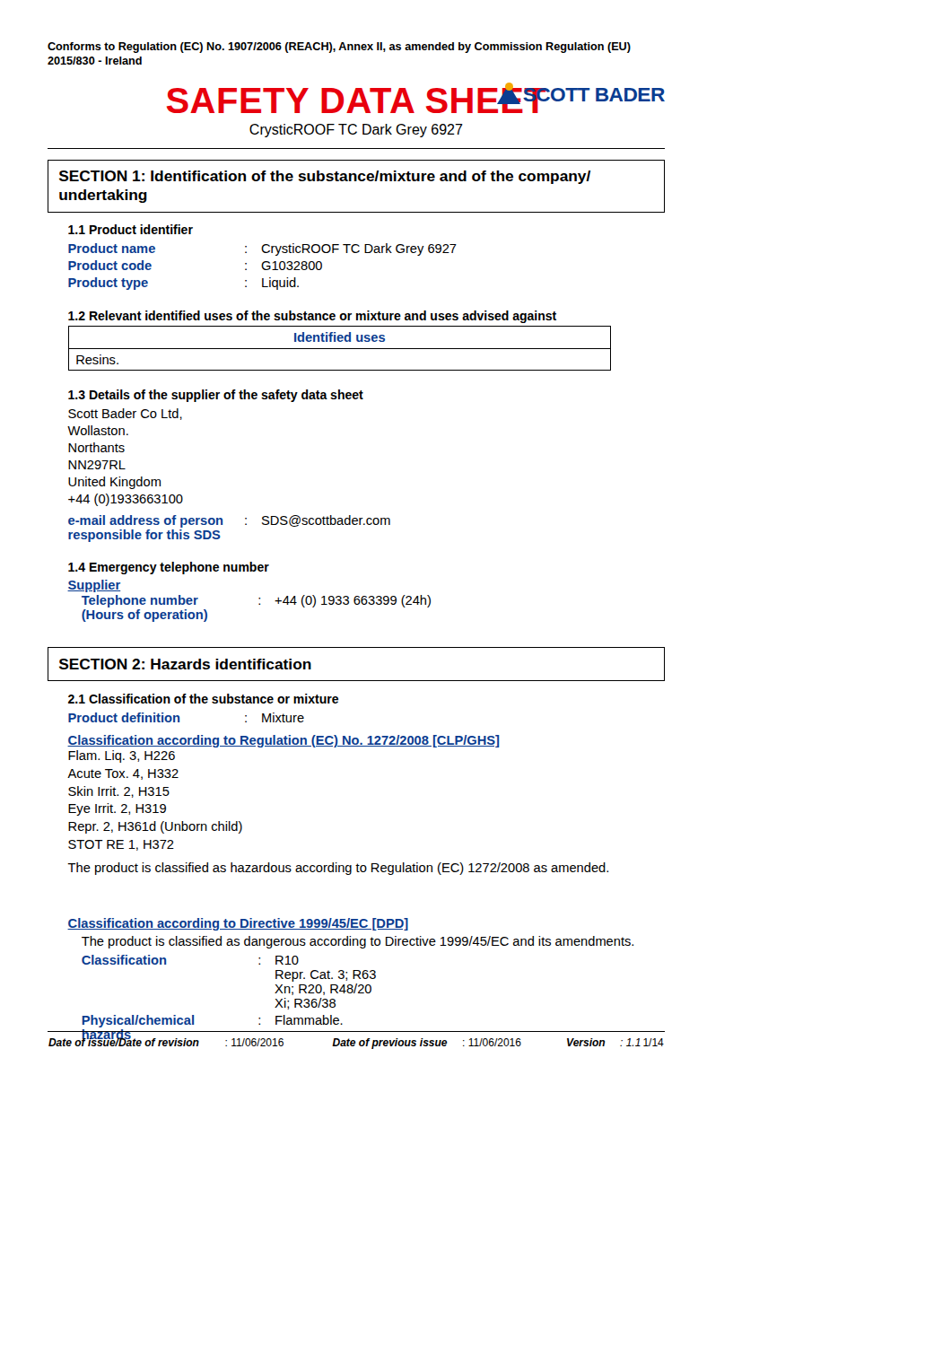Conforms to Regulation (EC) No. 1907/2006 (REACH), Annex II, as amended by Commission Regulation (EU)
2015/830 - Ireland
SCOTT BADER
SAFETY DATA SHEET
CrysticROOF TC Dark Grey 6927
SECTION 1: Identification of the substance/mixture and of the company/
undertaking
1.1 Product identifier
| Product name | : | CrysticROOF TC Dark Grey 6927 |
| Product code | : | G1032800 |
| Product type | : | Liquid. |
1.2 Relevant identified uses of the substance or mixture and uses advised against
| Identified uses |
| --- |
| Resins. |
1.3 Details of the supplier of the safety data sheet
Scott Bader Co Ltd,
Wollaston.
Northants
NN297RL
United Kingdom
+44 (0)1933663100
| e-mail address of person responsible for this SDS | : | SDS@scottbader.com |
1.4 Emergency telephone number
Supplier
| Telephone number (Hours of operation) | : | +44 (0) 1933 663399 (24h) |
SECTION 2: Hazards identification
2.1 Classification of the substance or mixture
| Product definition | : | Mixture |
Classification according to Regulation (EC) No. 1272/2008 [CLP/GHS]
Flam. Liq. 3, H226
Acute Tox. 4, H332
Skin Irrit. 2, H315
Eye Irrit. 2, H319
Repr. 2, H361d (Unborn child)
STOT RE 1, H372
The product is classified as hazardous according to Regulation (EC) 1272/2008 as amended.
Classification according to Directive 1999/45/EC [DPD]
The product is classified as dangerous according to Directive 1999/45/EC and its amendments.
| Classification | : | R10 Repr. Cat. 3; R63 Xn; R20, R48/20 Xi; R36/38 |
| Physical/chemical hazards | : | Flammable. |
| Date of issue/Date of revision | : 11/06/2016 | Date of previous issue | : 11/06/2016 | Version | : 1.1 | 1/14 |